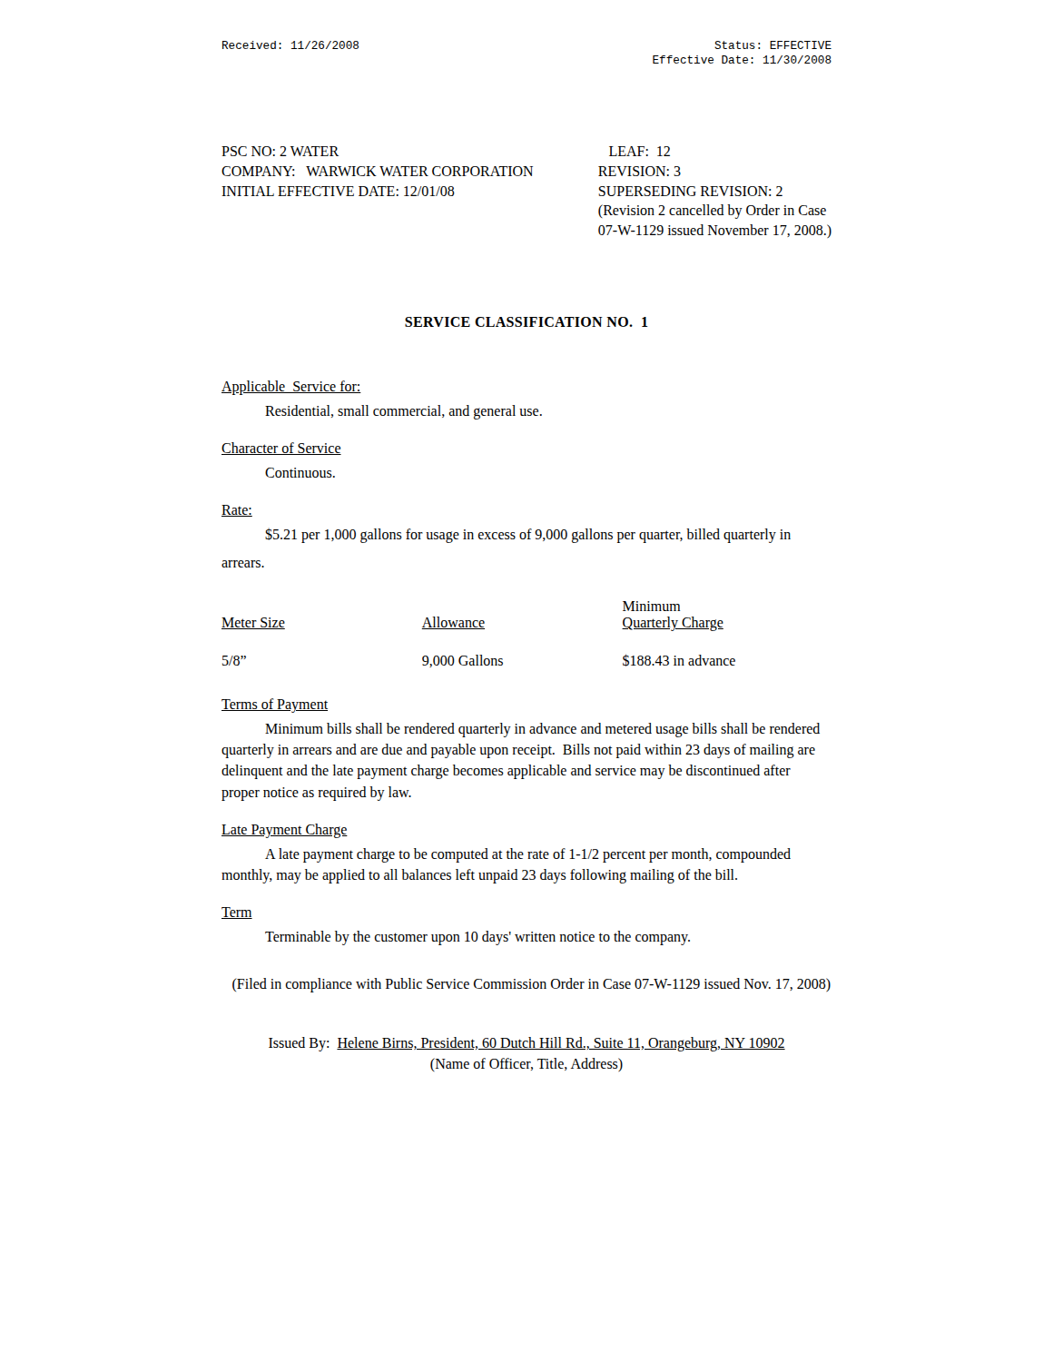Received: 11/26/2008 Status: EFFECTIVE Effective Date: 11/30/2008
PSC NO: 2 WATER
COMPANY: WARWICK WATER CORPORATION
INITIAL EFFECTIVE DATE: 12/01/08
LEAF: 12
REVISION: 3
SUPERSEDING REVISION: 2
(Revision 2 cancelled by Order in Case
07-W-1129 issued November 17, 2008.)
SERVICE CLASSIFICATION NO. 1
Applicable Service for:
Residential, small commercial, and general use.
Character of Service
Continuous.
Rate:
$5.21 per 1,000 gallons for usage in excess of 9,000 gallons per quarter, billed quarterly in
arrears.
| | | Minimum |
| --- | --- | --- |
| Meter Size | Allowance | Quarterly Charge |
| 5/8” | 9,000 Gallons | $188.43 in advance |
Terms of Payment
Minimum bills shall be rendered quarterly in advance and metered usage bills shall be rendered quarterly in arrears and are due and payable upon receipt. Bills not paid within 23 days of mailing are delinquent and the late payment charge becomes applicable and service may be discontinued after proper notice as required by law.
Late Payment Charge
A late payment charge to be computed at the rate of 1-1/2 percent per month, compounded monthly, may be applied to all balances left unpaid 23 days following mailing of the bill.
Term
Terminable by the customer upon 10 days' written notice to the company.
(Filed in compliance with Public Service Commission Order in Case 07-W-1129 issued Nov. 17, 2008)
Issued By: Helene Birns, President, 60 Dutch Hill Rd., Suite 11, Orangeburg, NY 10902
(Name of Officer, Title, Address)